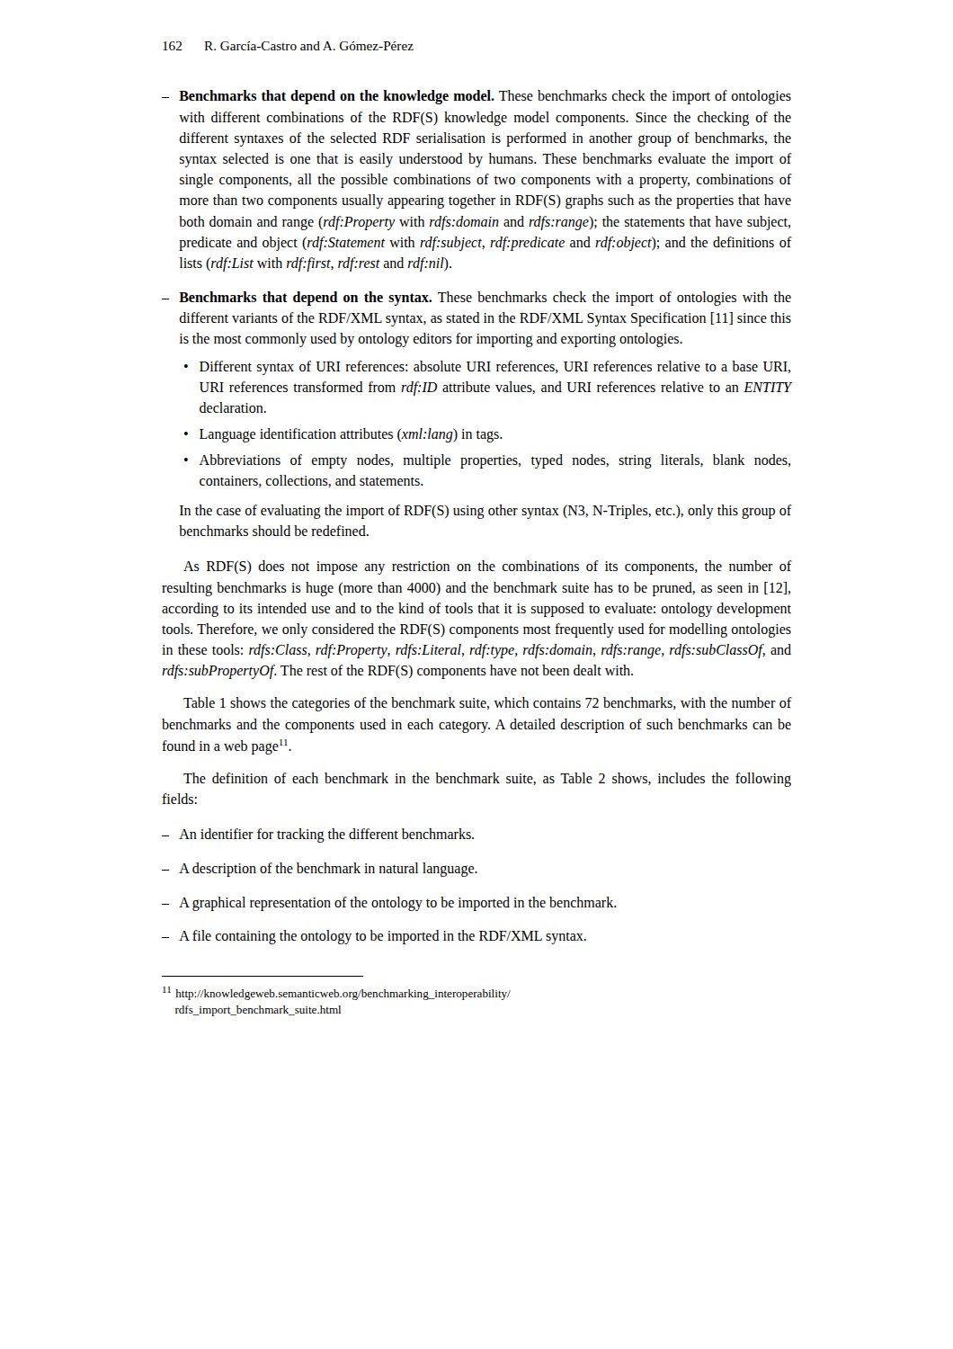162 R. García-Castro and A. Gómez-Pérez
Benchmarks that depend on the knowledge model. These benchmarks check the import of ontologies with different combinations of the RDF(S) knowledge model components. Since the checking of the different syntaxes of the selected RDF serialisation is performed in another group of benchmarks, the syntax selected is one that is easily understood by humans. These benchmarks evaluate the import of single components, all the possible combinations of two components with a property, combinations of more than two components usually appearing together in RDF(S) graphs such as the properties that have both domain and range (rdf:Property with rdfs:domain and rdfs:range); the statements that have subject, predicate and object (rdf:Statement with rdf:subject, rdf:predicate and rdf:object); and the definitions of lists (rdf:List with rdf:first, rdf:rest and rdf:nil).
Benchmarks that depend on the syntax. These benchmarks check the import of ontologies with the different variants of the RDF/XML syntax, as stated in the RDF/XML Syntax Specification [11] since this is the most commonly used by ontology editors for importing and exporting ontologies.
Different syntax of URI references: absolute URI references, URI references relative to a base URI, URI references transformed from rdf:ID attribute values, and URI references relative to an ENTITY declaration.
Language identification attributes (xml:lang) in tags.
Abbreviations of empty nodes, multiple properties, typed nodes, string literals, blank nodes, containers, collections, and statements.
In the case of evaluating the import of RDF(S) using other syntax (N3, N-Triples, etc.), only this group of benchmarks should be redefined.
As RDF(S) does not impose any restriction on the combinations of its components, the number of resulting benchmarks is huge (more than 4000) and the benchmark suite has to be pruned, as seen in [12], according to its intended use and to the kind of tools that it is supposed to evaluate: ontology development tools. Therefore, we only considered the RDF(S) components most frequently used for modelling ontologies in these tools: rdfs:Class, rdf:Property, rdfs:Literal, rdf:type, rdfs:domain, rdfs:range, rdfs:subClassOf, and rdfs:subPropertyOf. The rest of the RDF(S) components have not been dealt with.
Table 1 shows the categories of the benchmark suite, which contains 72 benchmarks, with the number of benchmarks and the components used in each category. A detailed description of such benchmarks can be found in a web page11.
The definition of each benchmark in the benchmark suite, as Table 2 shows, includes the following fields:
An identifier for tracking the different benchmarks.
A description of the benchmark in natural language.
A graphical representation of the ontology to be imported in the benchmark.
A file containing the ontology to be imported in the RDF/XML syntax.
11http://knowledgeweb.semanticweb.org/benchmarking_interoperability/ rdfs_import_benchmark_suite.html